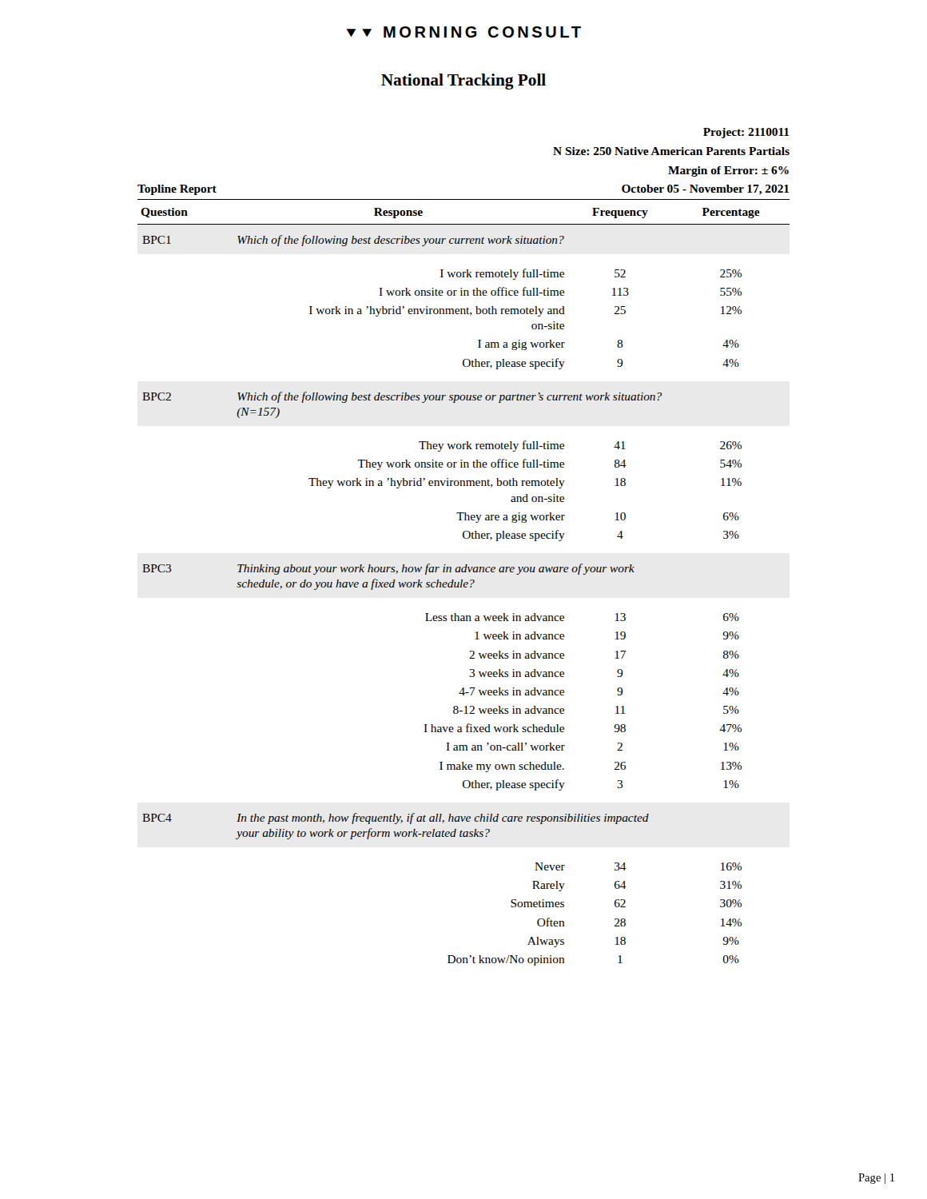▼▼MORNING CONSULT
National Tracking Poll
Project: 2110011
N Size: 250 Native American Parents Partials
Margin of Error: ± 6%
Topline Report October 05 - November 17, 2021
| Question | Response | Frequency | Percentage |
| --- | --- | --- | --- |
| BPC1 | Which of the following best describes your current work situation? |
| | I work remotely full-time | 52 | 25% |
| | I work onsite or in the office full-time | 113 | 55% |
| | I work in a ’hybrid’ environment, both remotely and on-site | 25 | 12% |
| | I am a gig worker | 8 | 4% |
| | Other, please specify | 9 | 4% |
| BPC2 | Which of the following best describes your spouse or partner’s current work situation? (N=157) |
| | They work remotely full-time | 41 | 26% |
| | They work onsite or in the office full-time | 84 | 54% |
| | They work in a ’hybrid’ environment, both remotely and on-site | 18 | 11% |
| | They are a gig worker | 10 | 6% |
| | Other, please specify | 4 | 3% |
| BPC3 | Thinking about your work hours, how far in advance are you aware of your work schedule, or do you have a fixed work schedule? |
| | Less than a week in advance | 13 | 6% |
| | 1 week in advance | 19 | 9% |
| | 2 weeks in advance | 17 | 8% |
| | 3 weeks in advance | 9 | 4% |
| | 4-7 weeks in advance | 9 | 4% |
| | 8-12 weeks in advance | 11 | 5% |
| | I have a fixed work schedule | 98 | 47% |
| | I am an ’on-call’ worker | 2 | 1% |
| | I make my own schedule. | 26 | 13% |
| | Other, please specify | 3 | 1% |
| BPC4 | In the past month, how frequently, if at all, have child care responsibilities impacted your ability to work or perform work-related tasks? |
| | Never | 34 | 16% |
| | Rarely | 64 | 31% |
| | Sometimes | 62 | 30% |
| | Often | 28 | 14% |
| | Always | 18 | 9% |
| | Don’t know/No opinion | 1 | 0% |
Page | 1